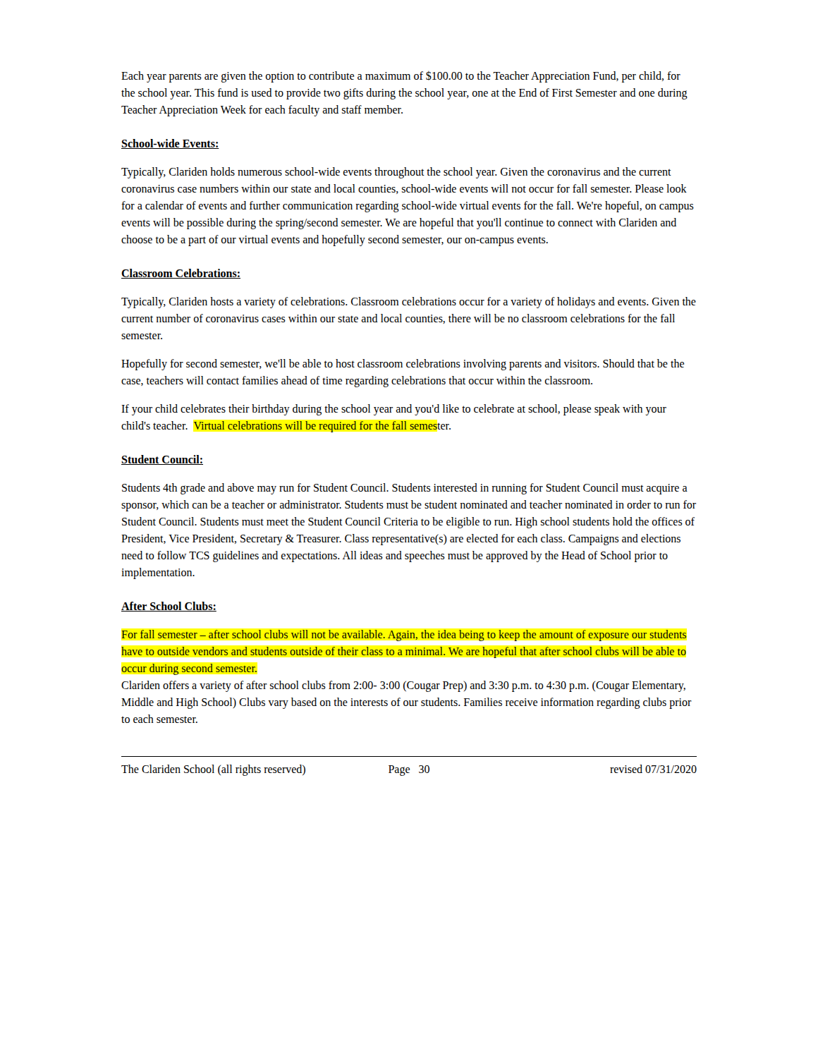Each year parents are given the option to contribute a maximum of $100.00 to the Teacher Appreciation Fund, per child, for the school year. This fund is used to provide two gifts during the school year, one at the End of First Semester and one during Teacher Appreciation Week for each faculty and staff member.
School-wide Events:
Typically, Clariden holds numerous school-wide events throughout the school year. Given the coronavirus and the current coronavirus case numbers within our state and local counties, school-wide events will not occur for fall semester. Please look for a calendar of events and further communication regarding school-wide virtual events for the fall. We're hopeful, on campus events will be possible during the spring/second semester. We are hopeful that you'll continue to connect with Clariden and choose to be a part of our virtual events and hopefully second semester, our on-campus events.
Classroom Celebrations:
Typically, Clariden hosts a variety of celebrations. Classroom celebrations occur for a variety of holidays and events. Given the current number of coronavirus cases within our state and local counties, there will be no classroom celebrations for the fall semester.
Hopefully for second semester, we'll be able to host classroom celebrations involving parents and visitors. Should that be the case, teachers will contact families ahead of time regarding celebrations that occur within the classroom.
If your child celebrates their birthday during the school year and you'd like to celebrate at school, please speak with your child's teacher. Virtual celebrations will be required for the fall semester.
Student Council:
Students 4th grade and above may run for Student Council. Students interested in running for Student Council must acquire a sponsor, which can be a teacher or administrator. Students must be student nominated and teacher nominated in order to run for Student Council. Students must meet the Student Council Criteria to be eligible to run. High school students hold the offices of President, Vice President, Secretary & Treasurer. Class representative(s) are elected for each class. Campaigns and elections need to follow TCS guidelines and expectations. All ideas and speeches must be approved by the Head of School prior to implementation.
After School Clubs:
For fall semester – after school clubs will not be available. Again, the idea being to keep the amount of exposure our students have to outside vendors and students outside of their class to a minimal. We are hopeful that after school clubs will be able to occur during second semester.
Clariden offers a variety of after school clubs from 2:00- 3:00 (Cougar Prep) and 3:30 p.m. to 4:30 p.m. (Cougar Elementary, Middle and High School) Clubs vary based on the interests of our students. Families receive information regarding clubs prior to each semester.
The Clariden School (all rights reserved) Page 30 revised 07/31/2020